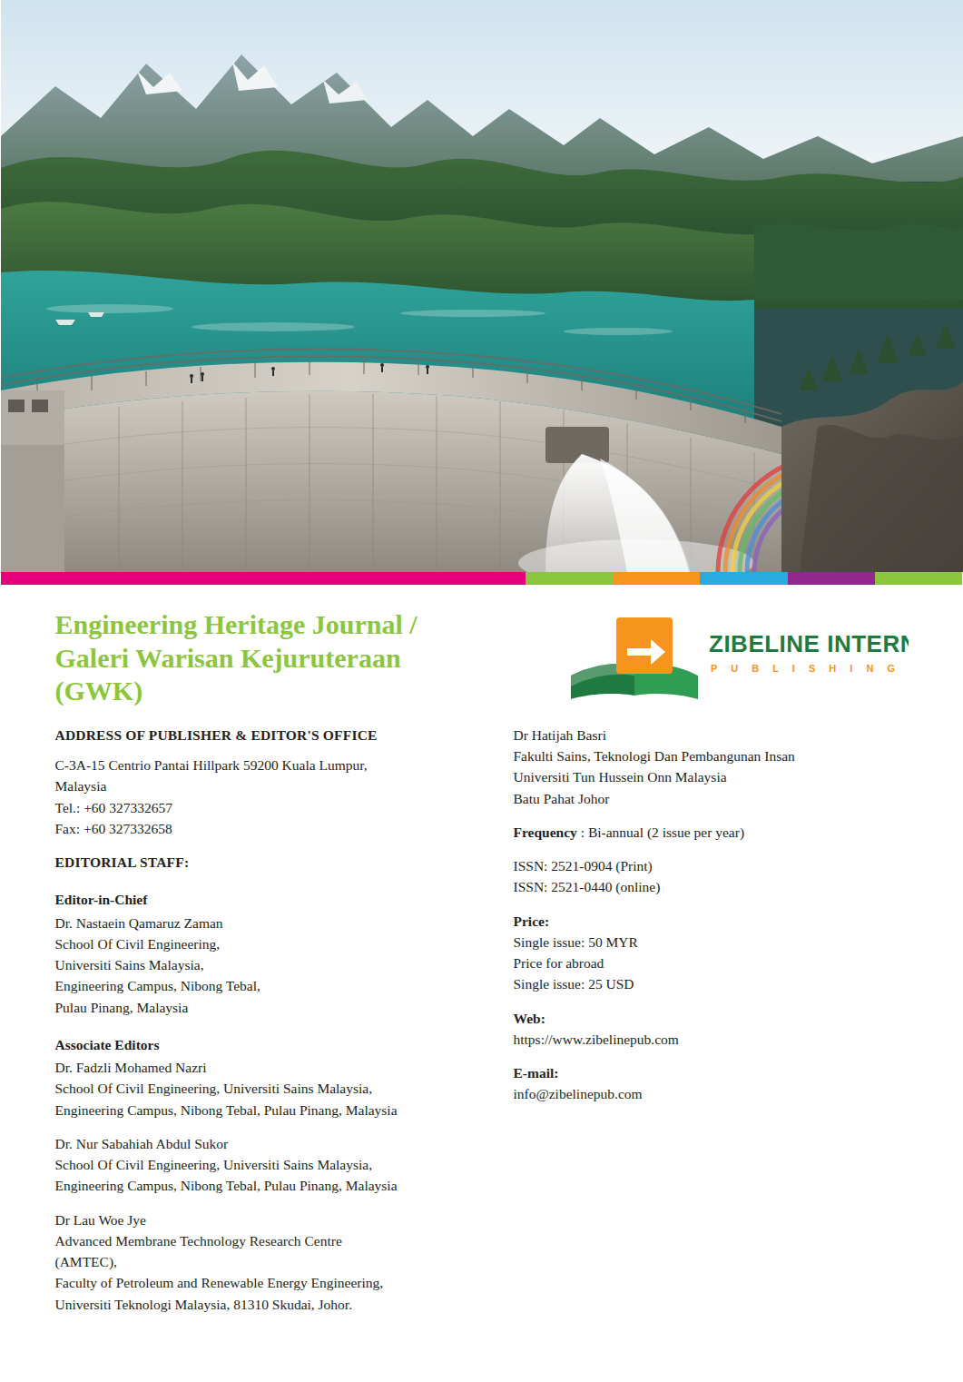Engineering Heritage Journal /
Galeri Warisan Kejuruteraan
(GWK)
ZIBELINE INTERNATIONAL P U B L I S H I N G
ADDRESS OF PUBLISHER & EDITOR'S OFFICE
C-3A-15 Centrio Pantai Hillpark 59200 Kuala Lumpur,
Malaysia
Tel.: +60 327332657
Fax: +60 327332658
EDITORIAL STAFF:
Editor-in-Chief
Dr. Nastaein Qamaruz Zaman
School Of Civil Engineering,
Universiti Sains Malaysia,
Engineering Campus, Nibong Tebal,
Pulau Pinang, Malaysia
Associate Editors
Dr. Fadzli Mohamed Nazri
School Of Civil Engineering, Universiti Sains Malaysia,
Engineering Campus, Nibong Tebal, Pulau Pinang, Malaysia
Dr. Nur Sabahiah Abdul Sukor
School Of Civil Engineering, Universiti Sains Malaysia,
Engineering Campus, Nibong Tebal, Pulau Pinang, Malaysia
Dr Lau Woe Jye
Advanced Membrane Technology Research Centre
(AMTEC),
Faculty of Petroleum and Renewable Energy Engineering,
Universiti Teknologi Malaysia, 81310 Skudai, Johor.
Dr Hatijah Basri
Fakulti Sains, Teknologi Dan Pembangunan Insan
Universiti Tun Hussein Onn Malaysia
Batu Pahat Johor
Frequency : Bi-annual (2 issue per year)
ISSN: 2521-0904 (Print)
ISSN: 2521-0440 (online)
Price:
Single issue: 50 MYR
Price for abroad
Single issue: 25 USD
Web:
https://www.zibelinepub.com
E-mail:
info@zibelinepub.com